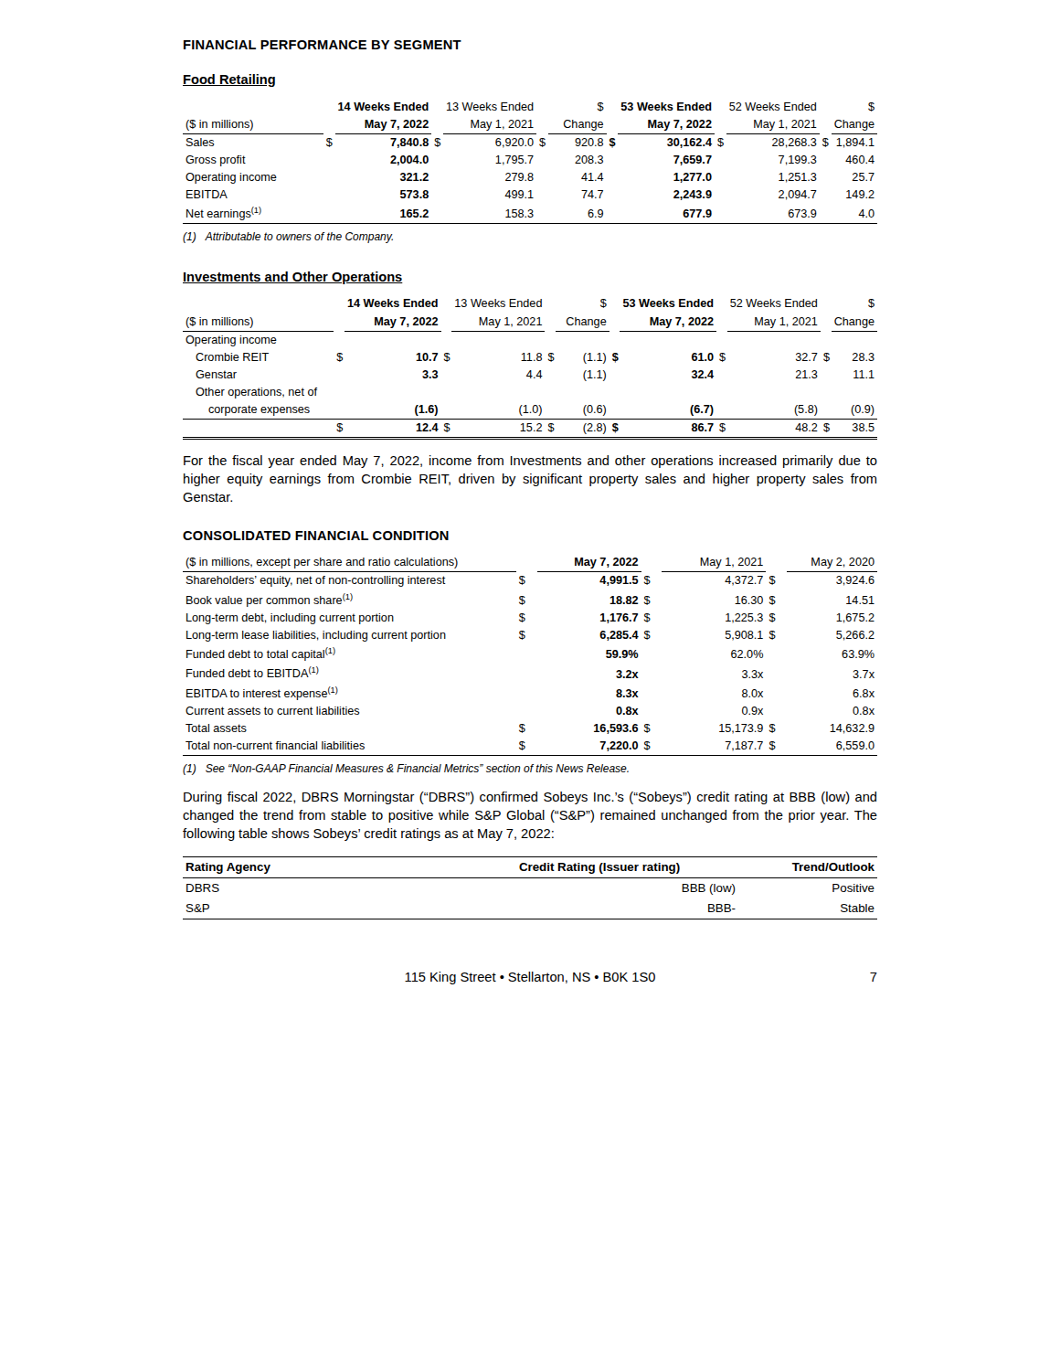FINANCIAL PERFORMANCE BY SEGMENT
Food Retailing
| | | 14 Weeks Ended | | 13 Weeks Ended | | $ | | 53 Weeks Ended | | 52 Weeks Ended | | $ |
| ($ in millions) | | May 7, 2022 | | May 1, 2021 | | Change | | May 7, 2022 | | May 1, 2021 | | Change |
| Sales | $ | 7,840.8 | $ | 6,920.0 | $ | 920.8 | $ | 30,162.4 | $ | 28,268.3 | $ | 1,894.1 |
| Gross profit | | 2,004.0 | | 1,795.7 | | 208.3 | | 7,659.7 | | 7,199.3 | | 460.4 |
| Operating income | | 321.2 | | 279.8 | | 41.4 | | 1,277.0 | | 1,251.3 | | 25.7 |
| EBITDA | | 573.8 | | 499.1 | | 74.7 | | 2,243.9 | | 2,094.7 | | 149.2 |
| Net earnings (1) | | 165.2 | | 158.3 | | 6.9 | | 677.9 | | 673.9 | | 4.0 |
(1) Attributable to owners of the Company.
Investments and Other Operations
| | | 14 Weeks Ended | | 13 Weeks Ended | | $ | | 53 Weeks Ended | | 52 Weeks Ended | | $ |
| ($ in millions) | | May 7, 2022 | | May 1, 2021 | | Change | | May 7, 2022 | | May 1, 2021 | | Change |
| Operating income | |
| Crombie REIT | $ | 10.7 | $ | 11.8 | $ | (1.1) | $ | 61.0 | $ | 32.7 | $ | 28.3 |
| Genstar | | 3.3 | | 4.4 | | (1.1) | | 32.4 | | 21.3 | | 11.1 |
| Other operations, net of | |
| corporate expenses | | (1.6) | | (1.0) | | (0.6) | | (6.7) | | (5.8) | | (0.9) |
| | $ | 12.4 | $ | 15.2 | $ | (2.8) | $ | 86.7 | $ | 48.2 | $ | 38.5 |
For the fiscal year ended May 7, 2022, income from Investments and other operations increased primarily due to higher equity earnings from Crombie REIT, driven by significant property sales and higher property sales from Genstar.
CONSOLIDATED FINANCIAL CONDITION
| ($ in millions, except per share and ratio calculations) | | May 7, 2022 | | May 1, 2021 | | May 2, 2020 |
| Shareholders’ equity, net of non-controlling interest | $ | 4,991.5 | $ | 4,372.7 | $ | 3,924.6 |
| Book value per common share (1) | $ | 18.82 | $ | 16.30 | $ | 14.51 |
| Long-term debt, including current portion | $ | 1,176.7 | $ | 1,225.3 | $ | 1,675.2 |
| Long-term lease liabilities, including current portion | $ | 6,285.4 | $ | 5,908.1 | $ | 5,266.2 |
| Funded debt to total capital (1) | | 59.9% | | 62.0% | | 63.9% |
| Funded debt to EBITDA (1) | | 3.2x | | 3.3x | | 3.7x |
| EBITDA to interest expense (1) | | 8.3x | | 8.0x | | 6.8x |
| Current assets to current liabilities | | 0.8x | | 0.9x | | 0.8x |
| Total assets | $ | 16,593.6 | $ | 15,173.9 | $ | 14,632.9 |
| Total non-current financial liabilities | $ | 7,220.0 | $ | 7,187.7 | $ | 6,559.0 |
(1) See “Non-GAAP Financial Measures & Financial Metrics” section of this News Release.
During fiscal 2022, DBRS Morningstar (“DBRS”) confirmed Sobeys Inc.’s (“Sobeys”) credit rating at BBB (low) and changed the trend from stable to positive while S&P Global (“S&P”) remained unchanged from the prior year. The following table shows Sobeys’ credit ratings as at May 7, 2022:
| Rating Agency | Credit Rating (Issuer rating) | Trend/Outlook |
| --- | --- | --- |
| DBRS | BBB (low) | Positive |
| S&P | BBB- | Stable |
115 King Street • Stellarton, NS • B0K 1S0
7